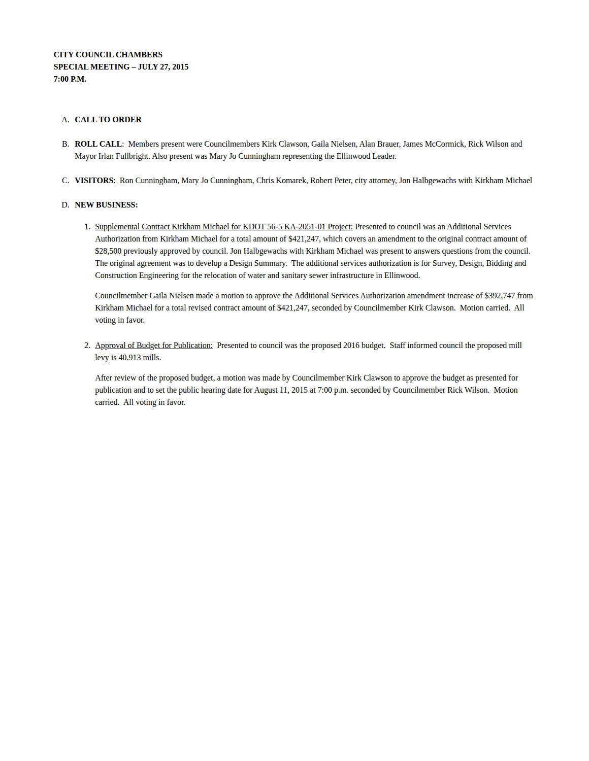CITY COUNCIL CHAMBERS
SPECIAL MEETING – JULY 27, 2015
7:00 P.M.
CALL TO ORDER
ROLL CALL: Members present were Councilmembers Kirk Clawson, Gaila Nielsen, Alan Brauer, James McCormick, Rick Wilson and Mayor Irlan Fullbright. Also present was Mary Jo Cunningham representing the Ellinwood Leader.
VISITORS: Ron Cunningham, Mary Jo Cunningham, Chris Komarek, Robert Peter, city attorney, Jon Halbgewachs with Kirkham Michael
NEW BUSINESS:
Supplemental Contract Kirkham Michael for KDOT 56-5 KA-2051-01 Project: Presented to council was an Additional Services Authorization from Kirkham Michael for a total amount of $421,247, which covers an amendment to the original contract amount of $28,500 previously approved by council. Jon Halbgewachs with Kirkham Michael was present to answers questions from the council. The original agreement was to develop a Design Summary. The additional services authorization is for Survey, Design, Bidding and Construction Engineering for the relocation of water and sanitary sewer infrastructure in Ellinwood.
Councilmember Gaila Nielsen made a motion to approve the Additional Services Authorization amendment increase of $392,747 from Kirkham Michael for a total revised contract amount of $421,247, seconded by Councilmember Kirk Clawson. Motion carried. All voting in favor.
Approval of Budget for Publication: Presented to council was the proposed 2016 budget. Staff informed council the proposed mill levy is 40.913 mills.
After review of the proposed budget, a motion was made by Councilmember Kirk Clawson to approve the budget as presented for publication and to set the public hearing date for August 11, 2015 at 7:00 p.m. seconded by Councilmember Rick Wilson. Motion carried. All voting in favor.